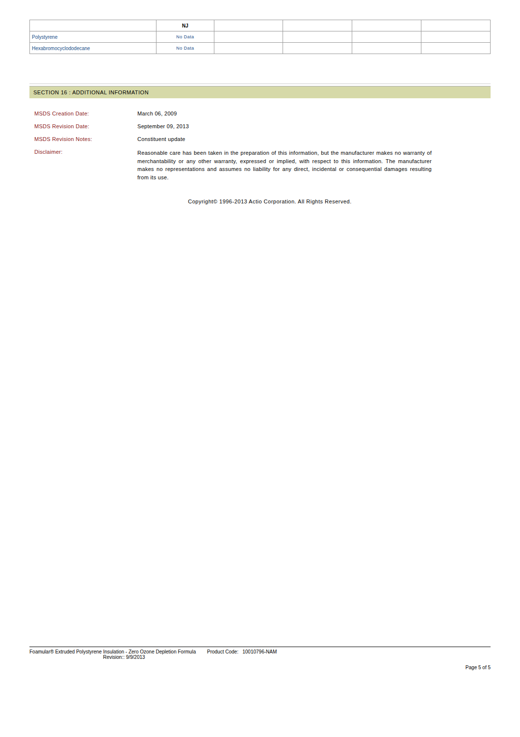| | NJ | | | | |
| Polystyrene | No Data | | | | |
| Hexabromocyclododecane | No Data | | | | |
SECTION 16 : ADDITIONAL INFORMATION
MSDS Creation Date:
March 06, 2009
MSDS Revision Date:
September 09, 2013
MSDS Revision Notes:
Constituent update
Disclaimer:
Reasonable care has been taken in the preparation of this information, but the manufacturer makes no warranty of merchantability or any other warranty, expressed or implied, with respect to this information. The manufacturer makes no representations and assumes no liability for any direct, incidental or consequential damages resulting from its use.
Copyright© 1996-2013 Actio Corporation. All Rights Reserved.
Foamular® Extruded Polystyrene Insulation - Zero Ozone Depletion Formula Product Code: 10010796-NAM
Revision:: 9/9/2013
Page 5 of 5